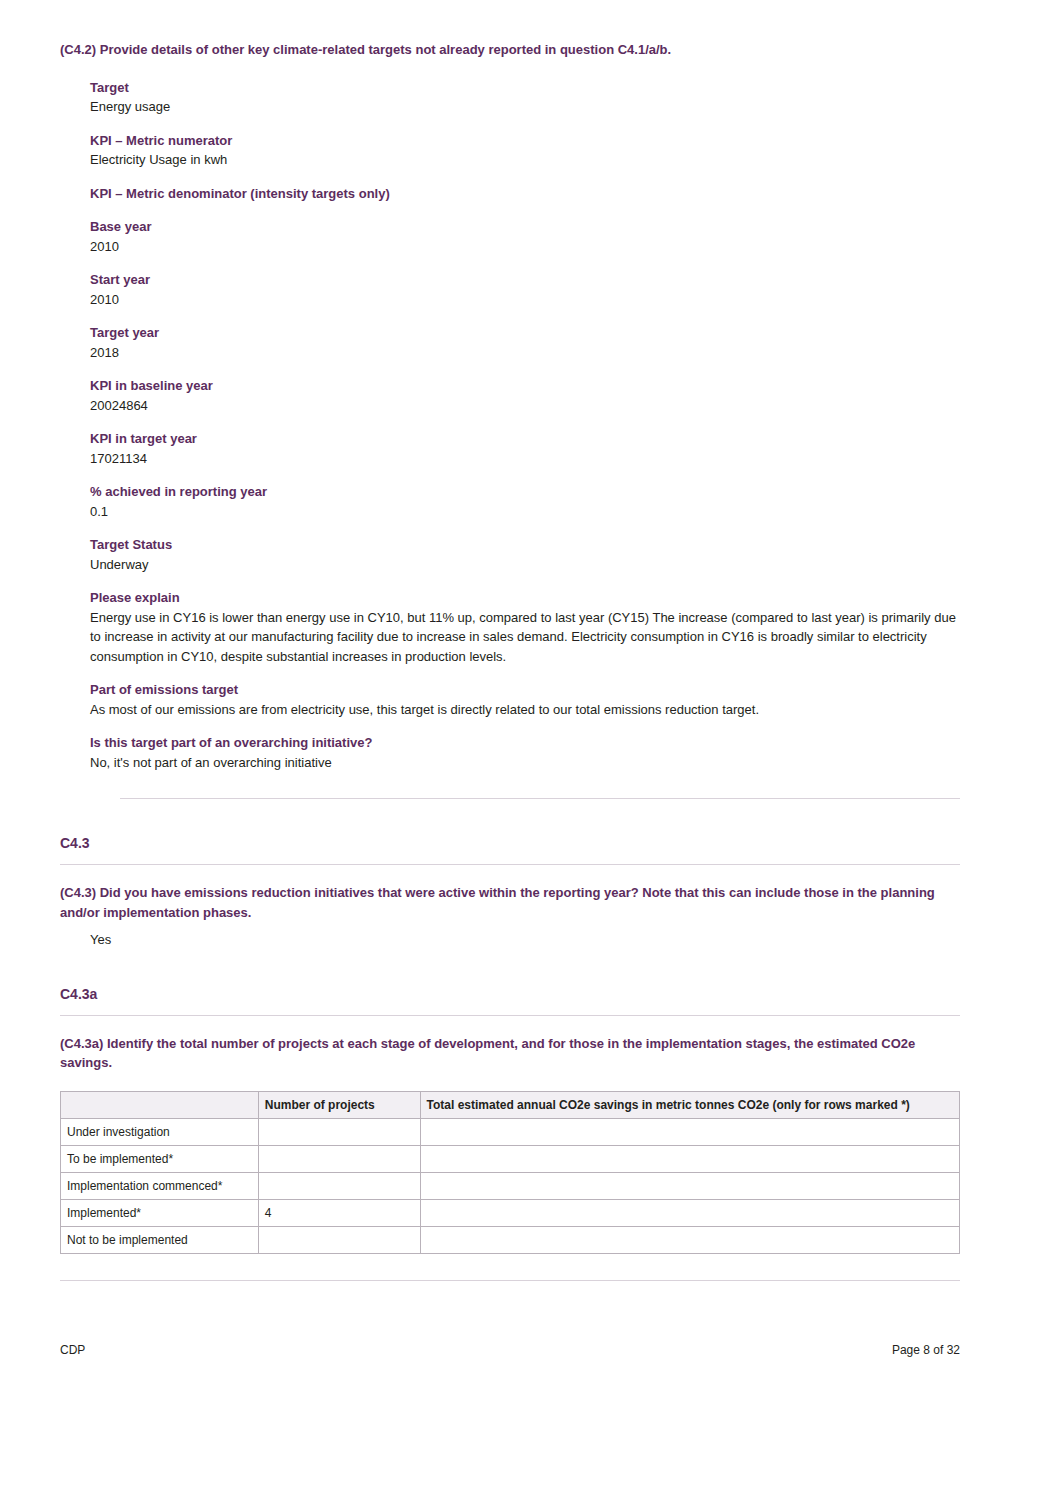(C4.2) Provide details of other key climate-related targets not already reported in question C4.1/a/b.
Target
Energy usage
KPI – Metric numerator
Electricity Usage in kwh
KPI – Metric denominator (intensity targets only)
Base year
2010
Start year
2010
Target year
2018
KPI in baseline year
20024864
KPI in target year
17021134
% achieved in reporting year
0.1
Target Status
Underway
Please explain
Energy use in CY16 is lower than energy use in CY10, but 11% up, compared to last year (CY15) The increase (compared to last year) is primarily due to increase in activity at our manufacturing facility due to increase in sales demand. Electricity consumption in CY16 is broadly similar to electricity consumption in CY10, despite substantial increases in production levels.
Part of emissions target
As most of our emissions are from electricity use, this target is directly related to our total emissions reduction target.
Is this target part of an overarching initiative?
No, it's not part of an overarching initiative
C4.3
(C4.3) Did you have emissions reduction initiatives that were active within the reporting year? Note that this can include those in the planning and/or implementation phases.
Yes
C4.3a
(C4.3a) Identify the total number of projects at each stage of development, and for those in the implementation stages, the estimated CO2e savings.
| | Number of projects | Total estimated annual CO2e savings in metric tonnes CO2e (only for rows marked *) |
| --- | --- | --- |
| Under investigation | | |
| To be implemented* | | |
| Implementation commenced* | | |
| Implemented* | 4 | |
| Not to be implemented | | |
CDP Page 8 of 32